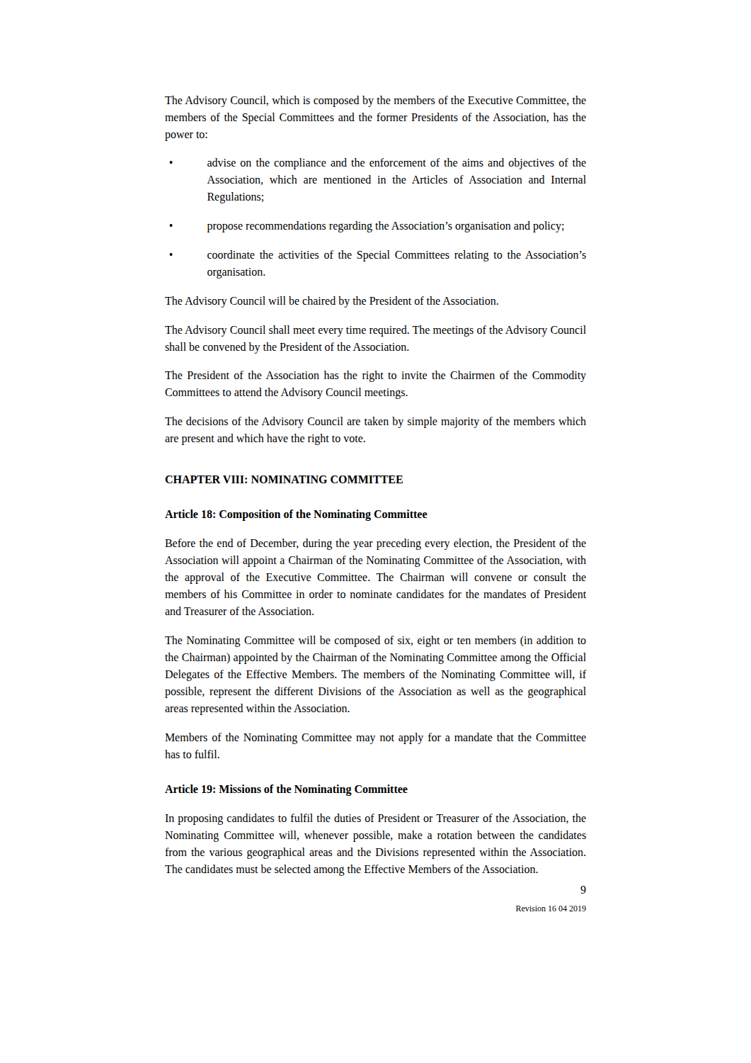The Advisory Council, which is composed by the members of the Executive Committee, the members of the Special Committees and the former Presidents of the Association, has the power to:
advise on the compliance and the enforcement of the aims and objectives of the Association, which are mentioned in the Articles of Association and Internal Regulations;
propose recommendations regarding the Association’s organisation and policy;
coordinate the activities of the Special Committees relating to the Association’s organisation.
The Advisory Council will be chaired by the President of the Association.
The Advisory Council shall meet every time required. The meetings of the Advisory Council shall be convened by the President of the Association.
The President of the Association has the right to invite the Chairmen of the Commodity Committees to attend the Advisory Council meetings.
The decisions of the Advisory Council are taken by simple majority of the members which are present and which have the right to vote.
CHAPTER VIII: NOMINATING COMMITTEE
Article 18: Composition of the Nominating Committee
Before the end of December, during the year preceding every election, the President of the Association will appoint a Chairman of the Nominating Committee of the Association, with the approval of the Executive Committee. The Chairman will convene or consult the members of his Committee in order to nominate candidates for the mandates of President and Treasurer of the Association.
The Nominating Committee will be composed of six, eight or ten members (in addition to the Chairman) appointed by the Chairman of the Nominating Committee among the Official Delegates of the Effective Members. The members of the Nominating Committee will, if possible, represent the different Divisions of the Association as well as the geographical areas represented within the Association.
Members of the Nominating Committee may not apply for a mandate that the Committee has to fulfil.
Article 19: Missions of the Nominating Committee
In proposing candidates to fulfil the duties of President or Treasurer of the Association, the Nominating Committee will, whenever possible, make a rotation between the candidates from the various geographical areas and the Divisions represented within the Association. The candidates must be selected among the Effective Members of the Association.
9
Revision 16 04 2019